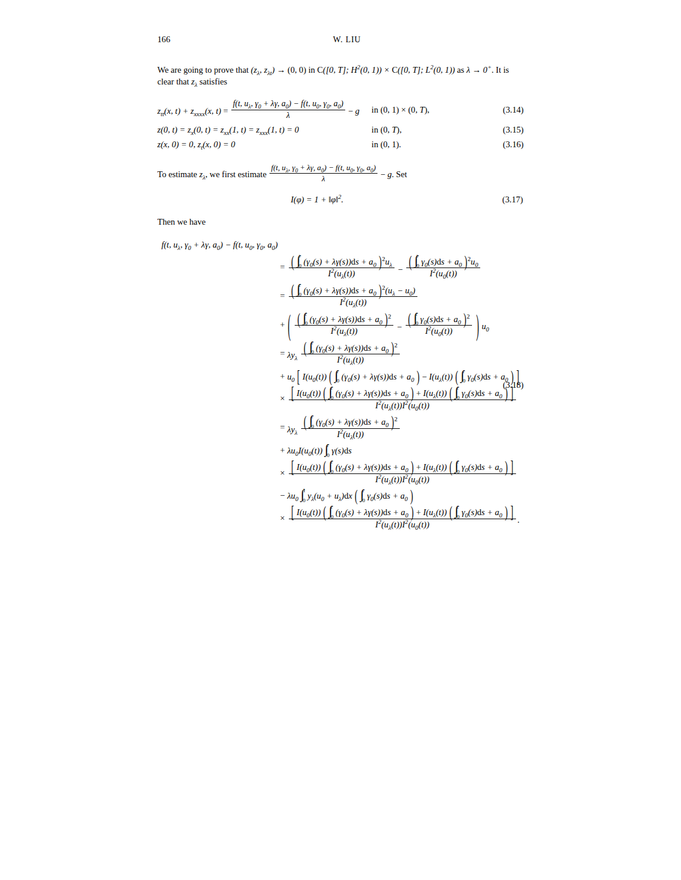166
W. LIU
We are going to prove that (zλ, zλt) → (0, 0) in C([0, T]; H2(0, 1)) × C([0, T]; L2(0, 1)) as λ → 0+. It is clear that zλ satisfies
| z tt (x, t) + z xxxx (x, t) = f(t, u λ , γ 0 + λγ, a 0 ) − f(t, u 0 , γ 0 , a 0 ) λ − g | in (0, 1) × (0, T ), | (3.14) |
| z(0, t) = z x (0, t) = z xx (1, t) = z xxx (1, t) = 0 | in (0, T ), | (3.15) |
| z(x, 0) = 0, z t (x, 0) = 0 | in (0, 1). | (3.16) |
To estimate zλ, we first estimate f(t, uλ, γ0 + λγ, a0) − f(t, u0, γ0, a0) λ − g. Set
| I(φ) = 1 + ‖φ‖ 2 . | (3.17) |
Then we have
| f(t, u λ , γ 0 + λγ, a 0 ) − f(t, u 0 , γ 0 , a 0 ) | | |
| | = | ( t ∫ 0 (γ 0 (s) + λγ(s)) d s + a 0 ) 2 u λ I 2 (u λ (t)) − ( t ∫ 0 γ 0 (s) d s + a 0 ) 2 u 0 I 2 (u 0 (t)) |
| | = | ( t ∫ 0 (γ 0 (s) + λγ(s)) d s + a 0 ) 2 (u λ − u 0 ) I 2 (u λ (t)) |
| | + | ( ( t ∫ 0 (γ 0 (s) + λγ(s)) d s + a 0 ) 2 I 2 (u λ (t)) − ( t ∫ 0 γ 0 (s) d s + a 0 ) 2 I 2 (u 0 (t)) ) u 0 |
| | = | λy λ ( t ∫ 0 (γ 0 (s) + λγ(s)) d s + a 0 ) 2 I 2 (u λ (t)) |
| | + | u 0 [ I(u 0 (t)) ( t ∫ 0 (γ 0 (s) + λγ(s)) d s + a 0 ) − I(u λ (t)) ( t ∫ 0 γ 0 (s) d s + a 0 ) ] |
| | × | [ I(u 0 (t)) ( t ∫ 0 (γ 0 (s) + λγ(s)) d s + a 0 ) + I(u λ (t)) ( t ∫ 0 γ 0 (s) d s + a 0 ) ] I 2 (u λ (t))I 2 (u 0 (t)) |
| | = | λy λ ( t ∫ 0 (γ 0 (s) + λγ(s)) d s + a 0 ) 2 I 2 (u λ (t)) |
| | + | λu 0 I(u 0 (t)) t ∫ 0 γ(s) d s |
| | × | [ I(u 0 (t)) ( t ∫ 0 (γ 0 (s) + λγ(s)) d s + a 0 ) + I(u λ (t)) ( t ∫ 0 γ 0 (s) d s + a 0 ) ] I 2 (u λ (t))I 2 (u 0 (t)) |
| | − | λu 0 1 ∫ 0 y λ (u 0 + u λ ) d x ( t ∫ 0 γ 0 (s) d s + a 0 ) |
| | × | [ I(u 0 (t)) ( t ∫ 0 (γ 0 (s) + λγ(s)) d s + a 0 ) + I(u λ (t)) ( t ∫ 0 γ 0 (s) d s + a 0 ) ] I 2 (u λ (t))I 2 (u 0 (t)) . |
(3.18)